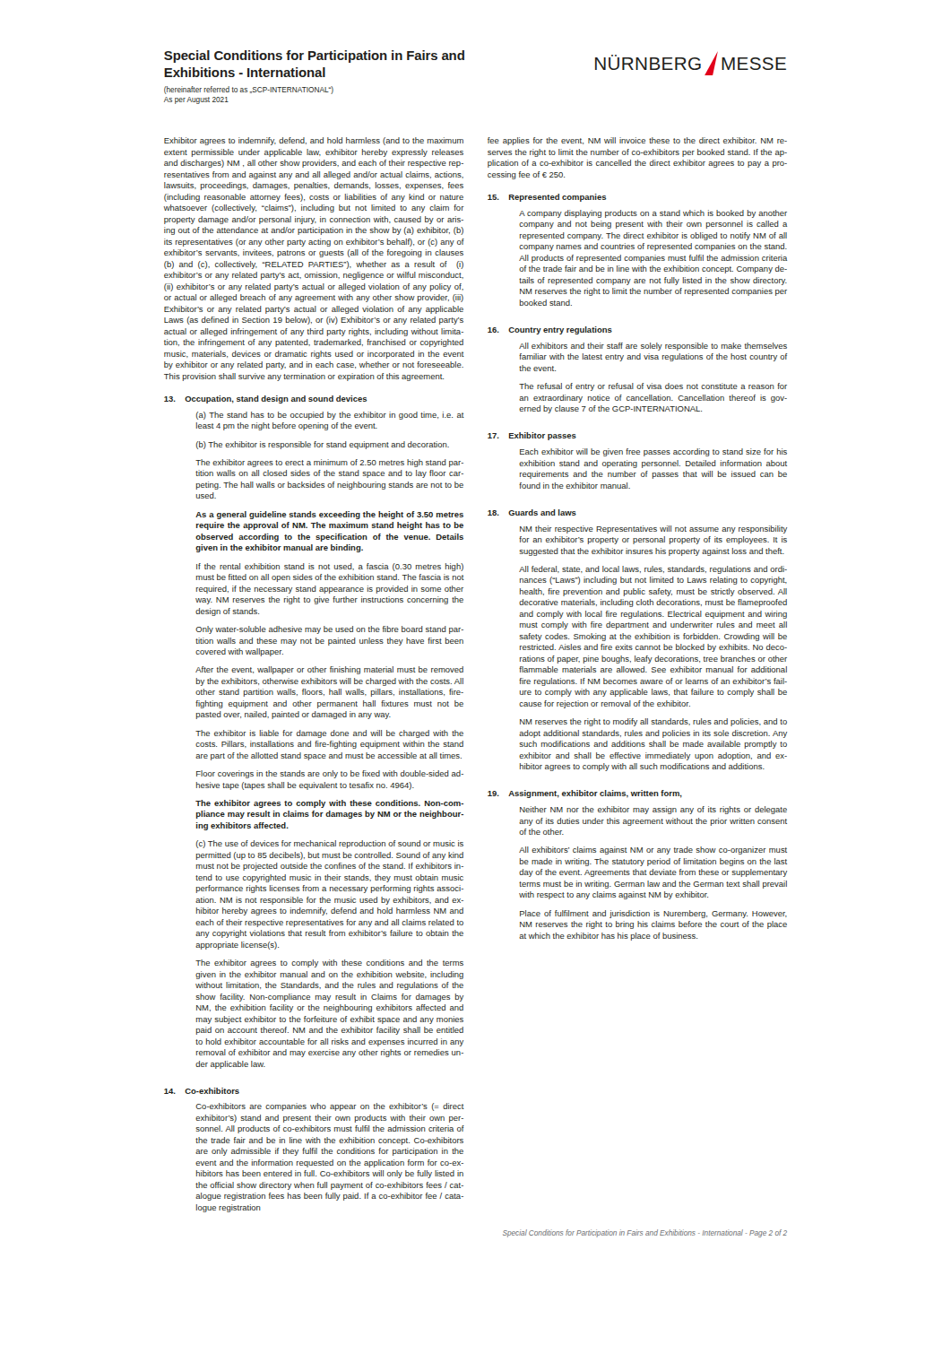Special Conditions for Participation in Fairs and
Exhibitions - International
(hereinafter referred to as „SCP-INTERNATIONAL“)
As per August 2021
NÜRNBERG MESSE
Exhibitor agrees to indemnify, defend, and hold harmless (and to the maximum extent permissible under applicable law, exhibitor hereby expressly releases and discharges) NM , all other show providers, and each of their respective representatives from and against any and all alleged and/or actual claims, actions, lawsuits, proceedings, damages, penalties, demands, losses, expenses, fees (including reasonable attorney fees), costs or liabilities of any kind or nature whatsoever (collectively, “claims”), including but not limited to any claim for property damage and/or personal injury, in connection with, caused by or arising out of the attendance at and/or participation in the show by (a) exhibitor, (b) its representatives (or any other party acting on exhibitor’s behalf), or (c) any of exhibitor’s servants, invitees, patrons or guests (all of the foregoing in clauses (b) and (c), collectively, “RELATED PARTIES”), whether as a result of (i) exhibitor’s or any related party’s act, omission, negligence or wilful misconduct, (ii) exhibitor’s or any related party’s actual or alleged violation of any policy of, or actual or alleged breach of any agreement with any other show provider, (iii) Exhibitor’s or any related party’s actual or alleged violation of any applicable Laws (as defined in Section 19 below), or (iv) Exhibitor’s or any related party’s actual or alleged infringement of any third party rights, including without limitation, the infringement of any patented, trademarked, franchised or copyrighted music, materials, devices or dramatic rights used or incorporated in the event by exhibitor or any related party, and in each case, whether or not foreseeable. This provision shall survive any termination or expiration of this agreement.
13.
Occupation, stand design and sound devices
(a) The stand has to be occupied by the exhibitor in good time, i.e. at least 4 pm the night before opening of the event.
(b) The exhibitor is responsible for stand equipment and decoration.
The exhibitor agrees to erect a minimum of 2.50 metres high stand partition walls on all closed sides of the stand space and to lay floor carpeting. The hall walls or backsides of neighbouring stands are not to be used.
As a general guideline stands exceeding the height of 3.50 metres require the approval of NM. The maximum stand height has to be observed according to the specification of the venue. Details given in the exhibitor manual are binding.
If the rental exhibition stand is not used, a fascia (0.30 metres high) must be fitted on all open sides of the exhibition stand. The fascia is not required, if the necessary stand appearance is provided in some other way. NM reserves the right to give further instructions concerning the design of stands.
Only water-soluble adhesive may be used on the fibre board stand partition walls and these may not be painted unless they have first been covered with wallpaper.
After the event, wallpaper or other finishing material must be removed by the exhibitors, otherwise exhibitors will be charged with the costs. All other stand partition walls, floors, hall walls, pillars, installations, fire-fighting equipment and other permanent hall fixtures must not be pasted over, nailed, painted or damaged in any way.
The exhibitor is liable for damage done and will be charged with the costs. Pillars, installations and fire-fighting equipment within the stand are part of the allotted stand space and must be accessible at all times.
Floor coverings in the stands are only to be fixed with double-sided adhesive tape (tapes shall be equivalent to tesafix no. 4964).
The exhibitor agrees to comply with these conditions. Non-compliance may result in claims for damages by NM or the neighbouring exhibitors affected.
(c) The use of devices for mechanical reproduction of sound or music is permitted (up to 85 decibels), but must be controlled. Sound of any kind must not be projected outside the confines of the stand. If exhibitors intend to use copyrighted music in their stands, they must obtain music performance rights licenses from a necessary performing rights association. NM is not responsible for the music used by exhibitors, and exhibitor hereby agrees to indemnify, defend and hold harmless NM and each of their respective representatives for any and all claims related to any copyright violations that result from exhibitor’s failure to obtain the appropriate license(s).
The exhibitor agrees to comply with these conditions and the terms given in the exhibitor manual and on the exhibition website, including without limitation, the Standards, and the rules and regulations of the show facility. Non-compliance may result in Claims for damages by NM, the exhibition facility or the neighbouring exhibitors affected and may subject exhibitor to the forfeiture of exhibit space and any monies paid on account thereof. NM and the exhibitor facility shall be entitled to hold exhibitor accountable for all risks and expenses incurred in any removal of exhibitor and may exercise any other rights or remedies under applicable law.
14.
Co-exhibitors
Co-exhibitors are companies who appear on the exhibitor’s (= direct exhibitor’s) stand and present their own products with their own personnel. All products of co-exhibitors must fulfil the admission criteria of the trade fair and be in line with the exhibition concept. Co-exhibitors are only admissible if they fulfil the conditions for participation in the event and the information requested on the application form for co-exhibitors has been entered in full. Co-exhibitors will only be fully listed in the official show directory when full payment of co-exhibitors fees / catalogue registration fees has been fully paid. If a co-exhibitor fee / catalogue registration
fee applies for the event, NM will invoice these to the direct exhibitor. NM reserves the right to limit the number of co-exhibitors per booked stand. If the application of a co-exhibitor is cancelled the direct exhibitor agrees to pay a processing fee of € 250.
15.
Represented companies
A company displaying products on a stand which is booked by another company and not being present with their own personnel is called a represented company. The direct exhibitor is obliged to notify NM of all company names and countries of represented companies on the stand. All products of represented companies must fulfil the admission criteria of the trade fair and be in line with the exhibition concept. Company details of represented company are not fully listed in the show directory. NM reserves the right to limit the number of represented companies per booked stand.
16.
Country entry regulations
All exhibitors and their staff are solely responsible to make themselves familiar with the latest entry and visa regulations of the host country of the event.
The refusal of entry or refusal of visa does not constitute a reason for an extraordinary notice of cancellation. Cancellation thereof is governed by clause 7 of the GCP-INTERNATIONAL.
17.
Exhibitor passes
Each exhibitor will be given free passes according to stand size for his exhibition stand and operating personnel. Detailed information about requirements and the number of passes that will be issued can be found in the exhibitor manual.
18.
Guards and laws
NM their respective Representatives will not assume any responsibility for an exhibitor’s property or personal property of its employees. It is suggested that the exhibitor insures his property against loss and theft.
All federal, state, and local laws, rules, standards, regulations and ordinances (“Laws”) including but not limited to Laws relating to copyright, health, fire prevention and public safety, must be strictly observed. All decorative materials, including cloth decorations, must be flameproofed and comply with local fire regulations. Electrical equipment and wiring must comply with fire department and underwriter rules and meet all safety codes. Smoking at the exhibition is forbidden. Crowding will be restricted. Aisles and fire exits cannot be blocked by exhibits. No decorations of paper, pine boughs, leafy decorations, tree branches or other flammable materials are allowed. See exhibitor manual for additional fire regulations. If NM becomes aware of or learns of an exhibitor’s failure to comply with any applicable laws, that failure to comply shall be cause for rejection or removal of the exhibitor.
NM reserves the right to modify all standards, rules and policies, and to adopt additional standards, rules and policies in its sole discretion. Any such modifications and additions shall be made available promptly to exhibitor and shall be effective immediately upon adoption, and exhibitor agrees to comply with all such modifications and additions.
19.
Assignment, exhibitor claims, written form,
Neither NM nor the exhibitor may assign any of its rights or delegate any of its duties under this agreement without the prior written consent of the other.
All exhibitors’ claims against NM or any trade show co-organizer must be made in writing. The statutory period of limitation begins on the last day of the event. Agreements that deviate from these or supplementary terms must be in writing. German law and the German text shall prevail with respect to any claims against NM by exhibitor.
Place of fulfilment and jurisdiction is Nuremberg, Germany. However, NM reserves the right to bring his claims before the court of the place at which the exhibitor has his place of business.
Special Conditions for Participation in Fairs and Exhibitions - International - Page 2 of 2